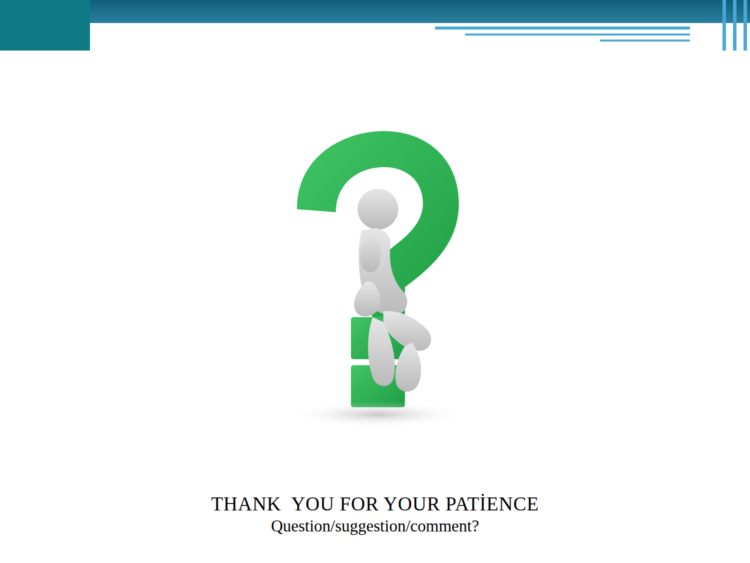THANK YOU FOR YOUR PATİENCE Question/suggestion/comment?